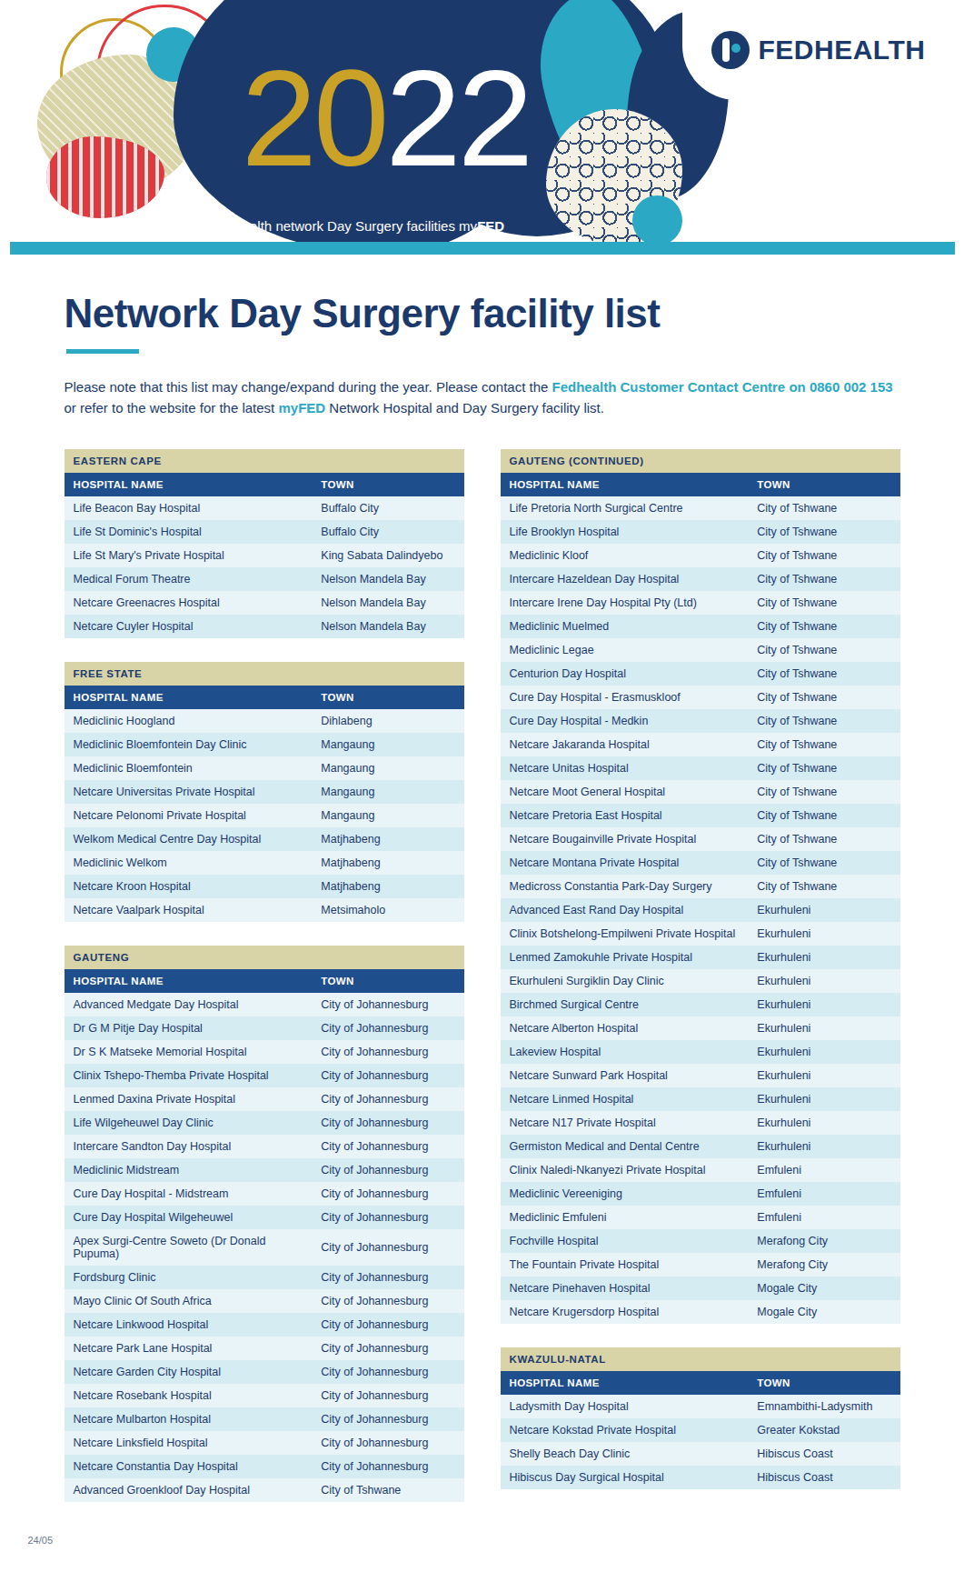2022
Fedhealth network Day Surgery facilities myFED
FEDHEALTH
Network Day Surgery facility list
Please note that this list may change/expand during the year. Please contact the Fedhealth Customer Contact Centre on 0860 002 153 or refer to the website for the latest myFED Network Hospital and Day Surgery facility list.
EASTERN CAPE
| HOSPITAL NAME | TOWN |
| --- | --- |
| Life Beacon Bay Hospital | Buffalo City |
| Life St Dominic's Hospital | Buffalo City |
| Life St Mary's Private Hospital | King Sabata Dalindyebo |
| Medical Forum Theatre | Nelson Mandela Bay |
| Netcare Greenacres Hospital | Nelson Mandela Bay |
| Netcare Cuyler Hospital | Nelson Mandela Bay |
FREE STATE
| HOSPITAL NAME | TOWN |
| --- | --- |
| Mediclinic Hoogland | Dihlabeng |
| Mediclinic Bloemfontein Day Clinic | Mangaung |
| Mediclinic Bloemfontein | Mangaung |
| Netcare Universitas Private Hospital | Mangaung |
| Netcare Pelonomi Private Hospital | Mangaung |
| Welkom Medical Centre Day Hospital | Matjhabeng |
| Mediclinic Welkom | Matjhabeng |
| Netcare Kroon Hospital | Matjhabeng |
| Netcare Vaalpark Hospital | Metsimaholo |
GAUTENG
| HOSPITAL NAME | TOWN |
| --- | --- |
| Advanced Medgate Day Hospital | City of Johannesburg |
| Dr G M Pitje Day Hospital | City of Johannesburg |
| Dr S K Matseke Memorial Hospital | City of Johannesburg |
| Clinix Tshepo-Themba Private Hospital | City of Johannesburg |
| Lenmed Daxina Private Hospital | City of Johannesburg |
| Life Wilgeheuwel Day Clinic | City of Johannesburg |
| Intercare Sandton Day Hospital | City of Johannesburg |
| Mediclinic Midstream | City of Johannesburg |
| Cure Day Hospital - Midstream | City of Johannesburg |
| Cure Day Hospital Wilgeheuwel | City of Johannesburg |
| Apex Surgi-Centre Soweto (Dr Donald Pupuma) | City of Johannesburg |
| Fordsburg Clinic | City of Johannesburg |
| Mayo Clinic Of South Africa | City of Johannesburg |
| Netcare Linkwood Hospital | City of Johannesburg |
| Netcare Park Lane Hospital | City of Johannesburg |
| Netcare Garden City Hospital | City of Johannesburg |
| Netcare Rosebank Hospital | City of Johannesburg |
| Netcare Mulbarton Hospital | City of Johannesburg |
| Netcare Linksfield Hospital | City of Johannesburg |
| Netcare Constantia Day Hospital | City of Johannesburg |
| Advanced Groenkloof Day Hospital | City of Tshwane |
GAUTENG (CONTINUED)
| HOSPITAL NAME | TOWN |
| --- | --- |
| Life Pretoria North Surgical Centre | City of Tshwane |
| Life Brooklyn Hospital | City of Tshwane |
| Mediclinic Kloof | City of Tshwane |
| Intercare Hazeldean Day Hospital | City of Tshwane |
| Intercare Irene Day Hospital Pty (Ltd) | City of Tshwane |
| Mediclinic Muelmed | City of Tshwane |
| Mediclinic Legae | City of Tshwane |
| Centurion Day Hospital | City of Tshwane |
| Cure Day Hospital - Erasmuskloof | City of Tshwane |
| Cure Day Hospital - Medkin | City of Tshwane |
| Netcare Jakaranda Hospital | City of Tshwane |
| Netcare Unitas Hospital | City of Tshwane |
| Netcare Moot General Hospital | City of Tshwane |
| Netcare Pretoria East Hospital | City of Tshwane |
| Netcare Bougainville Private Hospital | City of Tshwane |
| Netcare Montana Private Hospital | City of Tshwane |
| Medicross Constantia Park-Day Surgery | City of Tshwane |
| Advanced East Rand Day Hospital | Ekurhuleni |
| Clinix Botshelong-Empilweni Private Hospital | Ekurhuleni |
| Lenmed Zamokuhle Private Hospital | Ekurhuleni |
| Ekurhuleni Surgiklin Day Clinic | Ekurhuleni |
| Birchmed Surgical Centre | Ekurhuleni |
| Netcare Alberton Hospital | Ekurhuleni |
| Lakeview Hospital | Ekurhuleni |
| Netcare Sunward Park Hospital | Ekurhuleni |
| Netcare Linmed Hospital | Ekurhuleni |
| Netcare N17 Private Hospital | Ekurhuleni |
| Germiston Medical and Dental Centre | Ekurhuleni |
| Clinix Naledi-Nkanyezi Private Hospital | Emfuleni |
| Mediclinic Vereeniging | Emfuleni |
| Mediclinic Emfuleni | Emfuleni |
| Fochville Hospital | Merafong City |
| The Fountain Private Hospital | Merafong City |
| Netcare Pinehaven Hospital | Mogale City |
| Netcare Krugersdorp Hospital | Mogale City |
KWAZULU-NATAL
| HOSPITAL NAME | TOWN |
| --- | --- |
| Ladysmith Day Hospital | Emnambithi-Ladysmith |
| Netcare Kokstad Private Hospital | Greater Kokstad |
| Shelly Beach Day Clinic | Hibiscus Coast |
| Hibiscus Day Surgical Hospital | Hibiscus Coast |
24/05